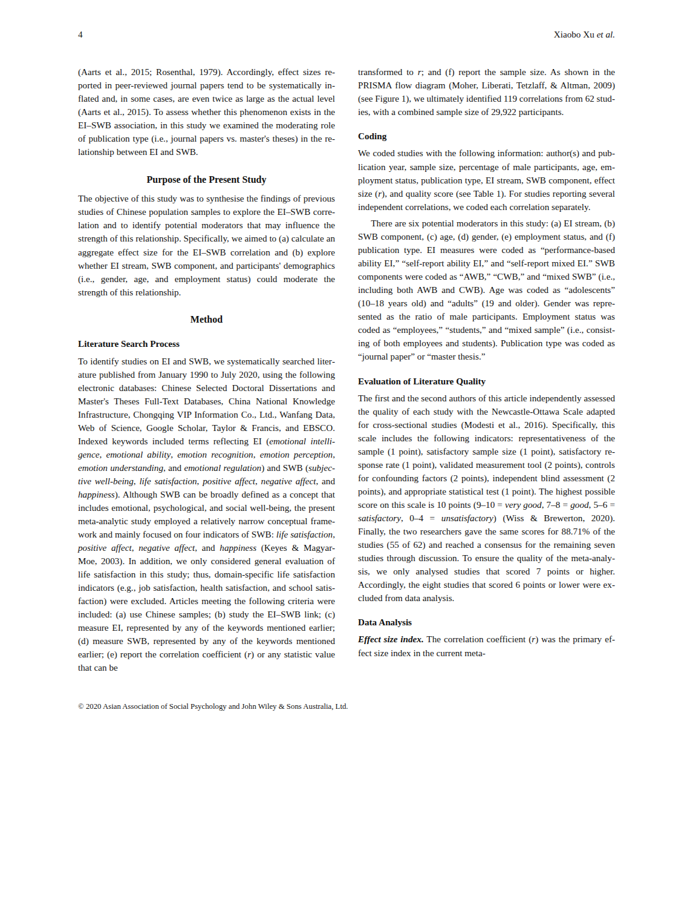4 Xiaobo Xu et al.
(Aarts et al., 2015; Rosenthal, 1979). Accordingly, effect sizes reported in peer-reviewed journal papers tend to be systematically inflated and, in some cases, are even twice as large as the actual level (Aarts et al., 2015). To assess whether this phenomenon exists in the EI–SWB association, in this study we examined the moderating role of publication type (i.e., journal papers vs. master's theses) in the relationship between EI and SWB.
Purpose of the Present Study
The objective of this study was to synthesise the findings of previous studies of Chinese population samples to explore the EI–SWB correlation and to identify potential moderators that may influence the strength of this relationship. Specifically, we aimed to (a) calculate an aggregate effect size for the EI–SWB correlation and (b) explore whether EI stream, SWB component, and participants' demographics (i.e., gender, age, and employment status) could moderate the strength of this relationship.
Method
Literature Search Process
To identify studies on EI and SWB, we systematically searched literature published from January 1990 to July 2020, using the following electronic databases: Chinese Selected Doctoral Dissertations and Master's Theses Full-Text Databases, China National Knowledge Infrastructure, Chongqing VIP Information Co., Ltd., Wanfang Data, Web of Science, Google Scholar, Taylor & Francis, and EBSCO. Indexed keywords included terms reflecting EI (emotional intelligence, emotional ability, emotion recognition, emotion perception, emotion understanding, and emotional regulation) and SWB (subjective well-being, life satisfaction, positive affect, negative affect, and happiness). Although SWB can be broadly defined as a concept that includes emotional, psychological, and social well-being, the present meta-analytic study employed a relatively narrow conceptual framework and mainly focused on four indicators of SWB: life satisfaction, positive affect, negative affect, and happiness (Keyes & Magyar-Moe, 2003). In addition, we only considered general evaluation of life satisfaction in this study; thus, domain-specific life satisfaction indicators (e.g., job satisfaction, health satisfaction, and school satisfaction) were excluded. Articles meeting the following criteria were included: (a) use Chinese samples; (b) study the EI–SWB link; (c) measure EI, represented by any of the keywords mentioned earlier; (d) measure SWB, represented by any of the keywords mentioned earlier; (e) report the correlation coefficient (r) or any statistic value that can be
transformed to r; and (f) report the sample size. As shown in the PRISMA flow diagram (Moher, Liberati, Tetzlaff, & Altman, 2009) (see Figure 1), we ultimately identified 119 correlations from 62 studies, with a combined sample size of 29,922 participants.
Coding
We coded studies with the following information: author(s) and publication year, sample size, percentage of male participants, age, employment status, publication type, EI stream, SWB component, effect size (r), and quality score (see Table 1). For studies reporting several independent correlations, we coded each correlation separately.
There are six potential moderators in this study: (a) EI stream, (b) SWB component, (c) age, (d) gender, (e) employment status, and (f) publication type. EI measures were coded as “performance-based ability EI,” “self-report ability EI,” and “self-report mixed EI.” SWB components were coded as “AWB,” “CWB,” and “mixed SWB” (i.e., including both AWB and CWB). Age was coded as “adolescents” (10–18 years old) and “adults” (19 and older). Gender was represented as the ratio of male participants. Employment status was coded as “employees,” “students,” and “mixed sample” (i.e., consisting of both employees and students). Publication type was coded as “journal paper” or “master thesis.”
Evaluation of Literature Quality
The first and the second authors of this article independently assessed the quality of each study with the Newcastle-Ottawa Scale adapted for cross-sectional studies (Modesti et al., 2016). Specifically, this scale includes the following indicators: representativeness of the sample (1 point), satisfactory sample size (1 point), satisfactory response rate (1 point), validated measurement tool (2 points), controls for confounding factors (2 points), independent blind assessment (2 points), and appropriate statistical test (1 point). The highest possible score on this scale is 10 points (9–10 = very good, 7–8 = good, 5–6 = satisfactory, 0–4 = unsatisfactory) (Wiss & Brewerton, 2020). Finally, the two researchers gave the same scores for 88.71% of the studies (55 of 62) and reached a consensus for the remaining seven studies through discussion. To ensure the quality of the meta-analysis, we only analysed studies that scored 7 points or higher. Accordingly, the eight studies that scored 6 points or lower were excluded from data analysis.
Data Analysis
Effect size index. The correlation coefficient (r) was the primary effect size index in the current meta-
© 2020 Asian Association of Social Psychology and John Wiley & Sons Australia, Ltd.